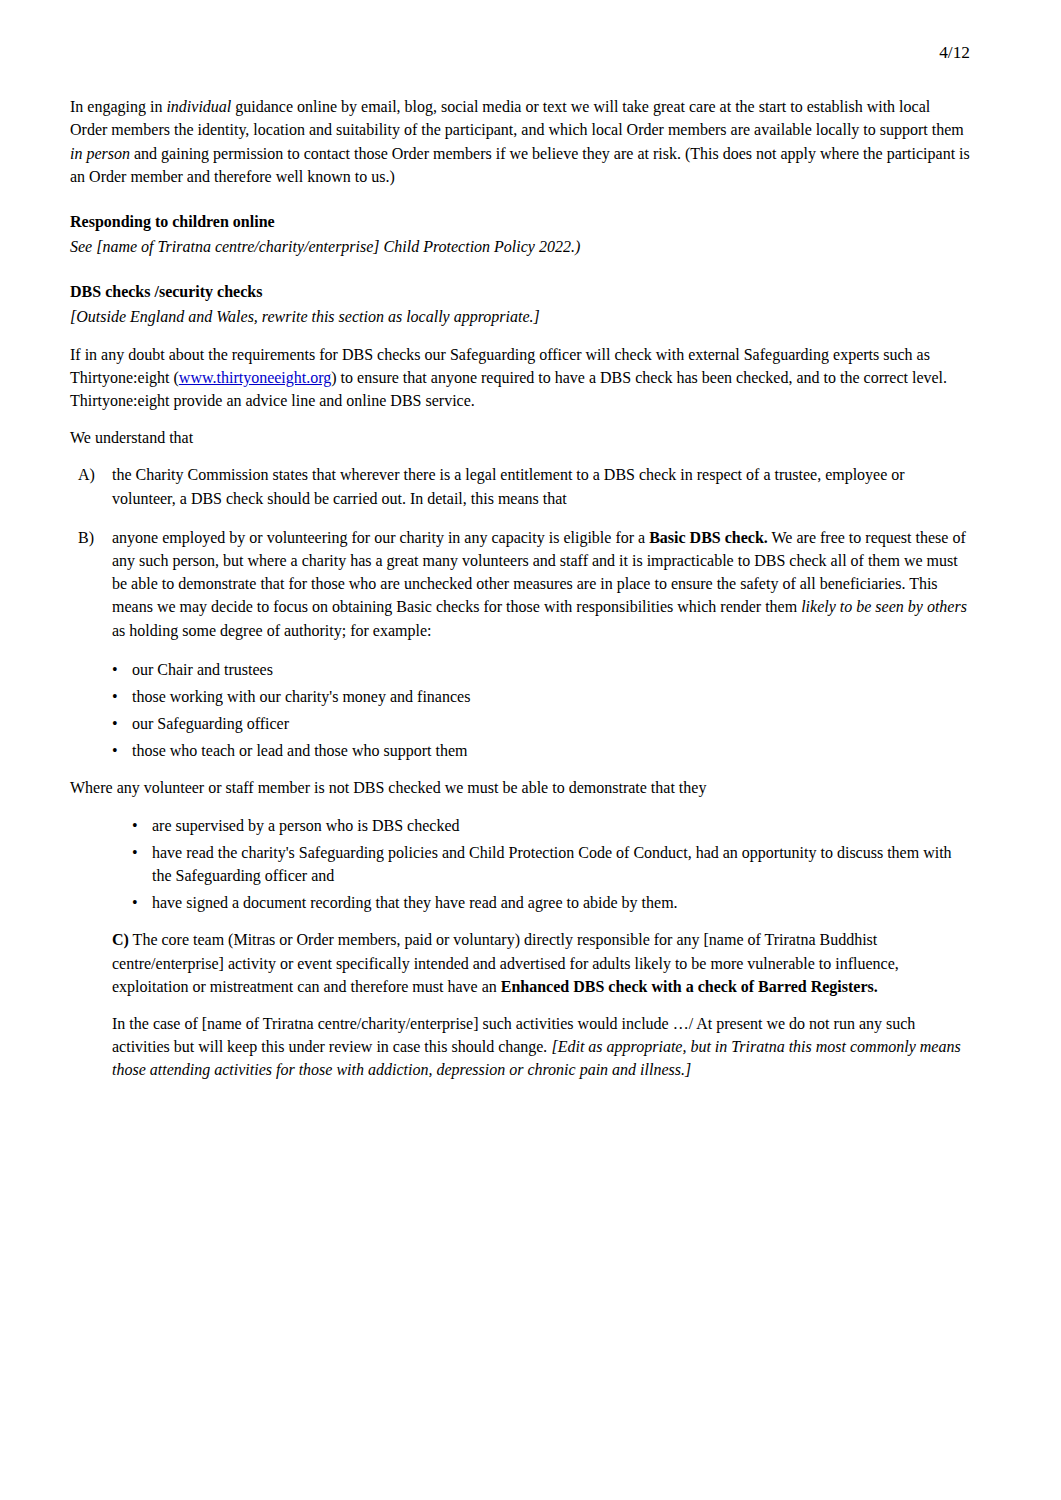4/12
In engaging in individual guidance online by email, blog, social media or text we will take great care at the start to establish with local Order members the identity, location and suitability of the participant, and which local Order members are available locally to support them in person and gaining permission to contact those Order members if we believe they are at risk. (This does not apply where the participant is an Order member and therefore well known to us.)
Responding to children online
See [name of Triratna centre/charity/enterprise] Child Protection Policy 2022.)
DBS checks /security checks
[Outside England and Wales, rewrite this section as locally appropriate.]
If in any doubt about the requirements for DBS checks our Safeguarding officer will check with external Safeguarding experts such as Thirtyone:eight (www.thirtyoneeight.org) to ensure that anyone required to have a DBS check has been checked, and to the correct level. Thirtyone:eight provide an advice line and online DBS service.
We understand that
A) the Charity Commission states that wherever there is a legal entitlement to a DBS check in respect of a trustee, employee or volunteer, a DBS check should be carried out. In detail, this means that
B) anyone employed by or volunteering for our charity in any capacity is eligible for a Basic DBS check. We are free to request these of any such person, but where a charity has a great many volunteers and staff and it is impracticable to DBS check all of them we must be able to demonstrate that for those who are unchecked other measures are in place to ensure the safety of all beneficiaries. This means we may decide to focus on obtaining Basic checks for those with responsibilities which render them likely to be seen by others as holding some degree of authority; for example:
our Chair and trustees
those working with our charity's money and finances
our Safeguarding officer
those who teach or lead and those who support them
Where any volunteer or staff member is not DBS checked we must be able to demonstrate that they
are supervised by a person who is DBS checked
have read the charity's Safeguarding policies and Child Protection Code of Conduct, had an opportunity to discuss them with the Safeguarding officer and
have signed a document recording that they have read and agree to abide by them.
C) The core team (Mitras or Order members, paid or voluntary) directly responsible for any [name of Triratna Buddhist centre/enterprise] activity or event specifically intended and advertised for adults likely to be more vulnerable to influence, exploitation or mistreatment can and therefore must have an Enhanced DBS check with a check of Barred Registers.
In the case of [name of Triratna centre/charity/enterprise] such activities would include …/ At present we do not run any such activities but will keep this under review in case this should change. [Edit as appropriate, but in Triratna this most commonly means those attending activities for those with addiction, depression or chronic pain and illness.]